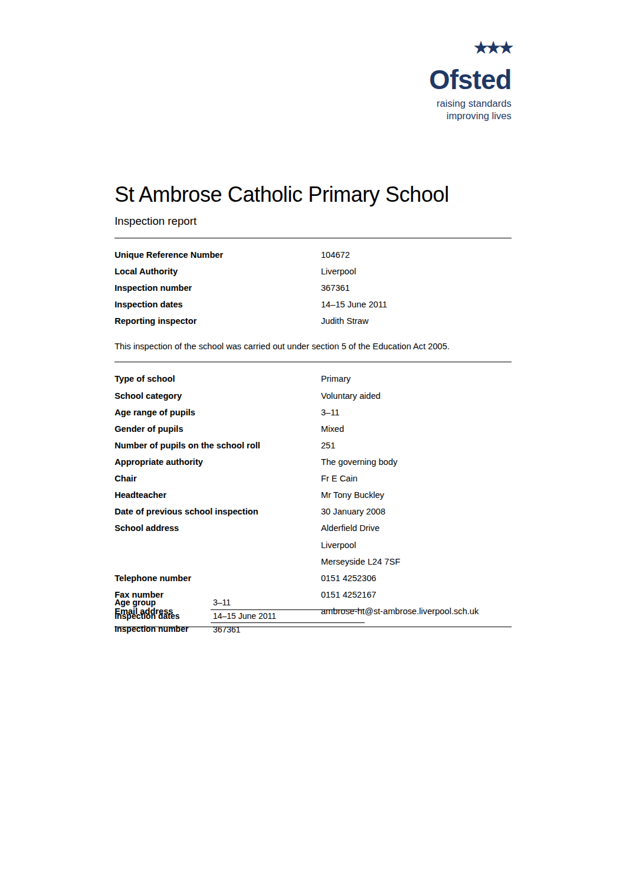★★★
Ofsted
raising standards
improving lives
St Ambrose Catholic Primary School
Inspection report
| Unique Reference Number | 104672 |
| Local Authority | Liverpool |
| Inspection number | 367361 |
| Inspection dates | 14–15 June 2011 |
| Reporting inspector | Judith Straw |
This inspection of the school was carried out under section 5 of the Education Act 2005.
| Type of school | Primary |
| School category | Voluntary aided |
| Age range of pupils | 3–11 |
| Gender of pupils | Mixed |
| Number of pupils on the school roll | 251 |
| Appropriate authority | The governing body |
| Chair | Fr E Cain |
| Headteacher | Mr Tony Buckley |
| Date of previous school inspection | 30 January 2008 |
| School address | Alderfield Drive |
| | Liverpool |
| | Merseyside L24 7SF |
| Telephone number | 0151 4252306 |
| Fax number | 0151 4252167 |
| Email address | ambrose-ht@st-ambrose.liverpool.sch.uk |
| Age group | 3–11 |
| Inspection dates | 14–15 June 2011 |
| Inspection number | 367361 |